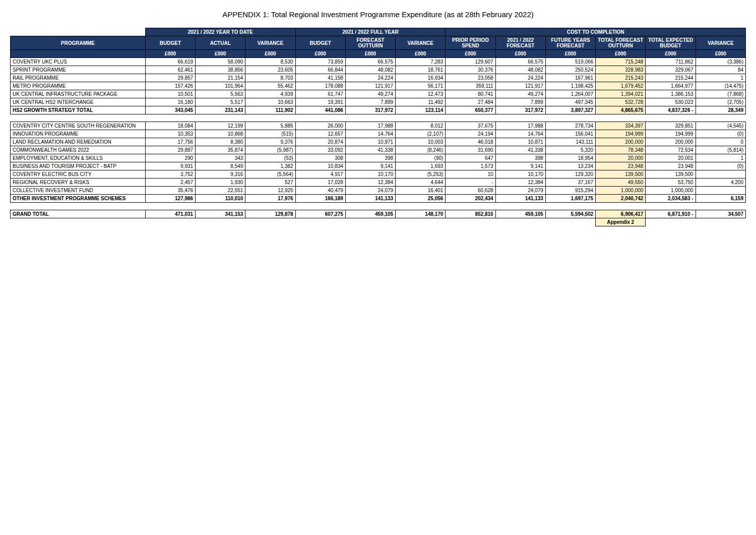APPENDIX 1: Total Regional Investment Programme Expenditure (as at 28th February 2022)
| | 2021 / 2022 YEAR TO DATE | 2021 / 2022 FULL YEAR | COST TO COMPLETION |
| --- | --- | --- | --- |
| PROGRAMME | BUDGET | ACTUAL | VARIANCE | BUDGET | FORECAST OUTTURN | VARIANCE | PRIOR PERIOD SPEND | 2021 / 2022 FORECAST | FUTURE YEARS FORECAST | TOTAL FORECAST OUTTURN | TOTAL EXPECTED BUDGET | VARIANCE |
| | £000 | £000 | £000 | £000 | £000 | £000 | £000 | £000 | £000 | £000 | £000 | £000 |
| COVENTRY UKC PLUS | 66,619 | 58,090 | 8,530 | 73,859 | 66,575 | 7,283 | 129,607 | 66,575 | 519,066 | 715,248 | 711,862 | (3,386) |
| SPRINT PROGRAMME | 62,461 | 38,856 | 23,605 | 66,844 | 48,082 | 18,761 | 30,376 | 48,082 | 250,524 | 328,983 | 329,067 | 84 |
| RAIL PROGRAMME | 29,857 | 21,154 | 8,703 | 41,158 | 24,224 | 16,934 | 23,058 | 24,224 | 167,961 | 215,243 | 215,244 | 1 |
| METRO PROGRAMME | 157,426 | 101,964 | 55,462 | 178,088 | 121,917 | 56,171 | 359,111 | 121,917 | 1,198,425 | 1,679,452 | 1,664,977 | (14,475) |
| UK CENTRAL INFRASTRUCTURE PACKAGE | 10,501 | 5,563 | 4,939 | 61,747 | 49,274 | 12,473 | 80,741 | 49,274 | 1,264,007 | 1,394,021 | 1,386,153 | (7,868) |
| UK CENTRAL HS2 INTERCHANGE | 16,180 | 5,517 | 10,663 | 19,391 | 7,899 | 11,492 | 27,484 | 7,899 | 497,345 | 532,728 | 530,023 | (2,705) |
| HS2 GROWTH STRATEGY TOTAL | 343,045 | 231,143 | 111,902 | 441,086 | 317,972 | 123,114 | 650,377 | 317,972 | 3,897,327 | 4,865,675 | 4,837,326 - | 28,349 |
| COVENTRY CITY CENTRE SOUTH REGENERATION | 18,084 | 12,199 | 5,885 | 26,000 | 17,988 | 8,012 | 37,675 | 17,988 | 278,734 | 334,397 | 329,851 | (4,545) |
| INNOVATION PROGRAMME | 10,353 | 10,868 | (515) | 12,657 | 14,764 | (2,107) | 24,194 | 14,764 | 156,041 | 194,999 | 194,999 | (0) |
| LAND RECLAMATION AND REMEDIATION | 17,756 | 8,380 | 9,376 | 20,874 | 10,871 | 10,003 | 46,018 | 10,871 | 143,111 | 200,000 | 200,000 | 0 |
| COMMONWEALTH GAMES 2022 | 29,887 | 35,874 | (5,987) | 33,092 | 41,338 | (8,246) | 31,690 | 41,338 | 5,320 | 78,348 | 72,534 | (5,814) |
| EMPLOYMENT, EDUCATION & SKILLS | 290 | 343 | (53) | 308 | 398 | (90) | 647 | 398 | 18,954 | 20,000 | 20,001 | 1 |
| BUSINESS AND TOURISM PROJECT - BATP | 9,931 | 8,549 | 1,382 | 10,834 | 9,141 | 1,693 | 1,573 | 9,141 | 13,234 | 23,948 | 23,948 | (0) |
| COVENTRY ELECTRIC BUS CITY | 3,752 | 9,316 | (5,564) | 4,917 | 10,170 | (5,253) | 10 | 10,170 | 129,320 | 139,500 | 139,500 | |
| REGIONAL RECOVERY & RISKS | 2,457 | 1,930 | 527 | 17,028 | 12,384 | 4,644 | - | 12,384 | 37,167 | 49,550 | 53,750 | 4,200 |
| COLLECTIVE INVESTMENT FUND | 35,476 | 22,551 | 12,925 | 40,479 | 24,079 | 16,401 | 60,628 | 24,079 | 915,294 | 1,000,000 | 1,000,000 | |
| OTHER INVESTMENT PROGRAMME SCHEMES | 127,986 | 110,010 | 17,976 | 166,189 | 141,133 | 25,056 | 202,434 | 141,133 | 1,697,175 | 2,040,742 | 2,034,583 - | 6,159 |
| GRAND TOTAL | 471,031 | 341,153 | 129,878 | 607,275 | 459,105 | 148,170 | 852,810 | 459,105 | 5,594,502 | 6,906,417 | 6,871,910 - | 34,507 |
| | Appendix 2 | | |